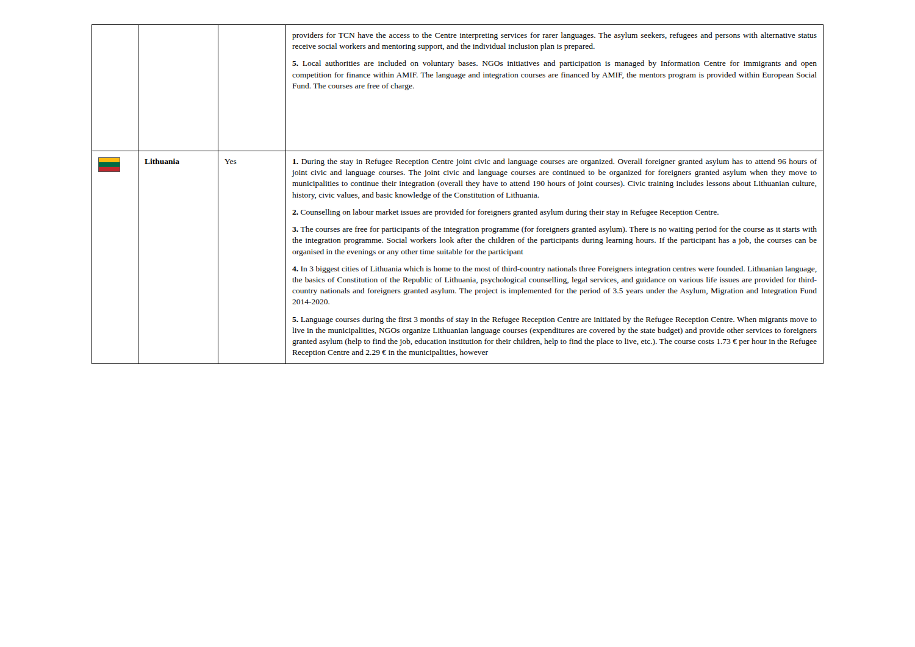| | | | providers for TCN have the access to the Centre interpreting services for rarer languages. The asylum seekers, refugees and persons with alternative status receive social workers and mentoring support, and the individual inclusion plan is prepared. 5. Local authorities are included on voluntary bases. NGOs initiatives and participation is managed by Information Centre for immigrants and open competition for finance within AMIF. The language and integration courses are financed by AMIF, the mentors program is provided within European Social Fund. The courses are free of charge. |
| | Lithuania | Yes | 1. During the stay in Refugee Reception Centre joint civic and language courses are organized. Overall foreigner granted asylum has to attend 96 hours of joint civic and language courses. The joint civic and language courses are continued to be organized for foreigners granted asylum when they move to municipalities to continue their integration (overall they have to attend 190 hours of joint courses). Civic training includes lessons about Lithuanian culture, history, civic values, and basic knowledge of the Constitution of Lithuania. 2. Counselling on labour market issues are provided for foreigners granted asylum during their stay in Refugee Reception Centre. 3. The courses are free for participants of the integration programme (for foreigners granted asylum). There is no waiting period for the course as it starts with the integration programme. Social workers look after the children of the participants during learning hours. If the participant has a job, the courses can be organised in the evenings or any other time suitable for the participant 4. In 3 biggest cities of Lithuania which is home to the most of third-country nationals three Foreigners integration centres were founded. Lithuanian language, the basics of Constitution of the Republic of Lithuania, psychological counselling, legal services, and guidance on various life issues are provided for third-country nationals and foreigners granted asylum. The project is implemented for the period of 3.5 years under the Asylum, Migration and Integration Fund 2014-2020. 5. Language courses during the first 3 months of stay in the Refugee Reception Centre are initiated by the Refugee Reception Centre. When migrants move to live in the municipalities, NGOs organize Lithuanian language courses (expenditures are covered by the state budget) and provide other services to foreigners granted asylum (help to find the job, education institution for their children, help to find the place to live, etc.). The course costs 1.73 € per hour in the Refugee Reception Centre and 2.29 € in the municipalities, however |